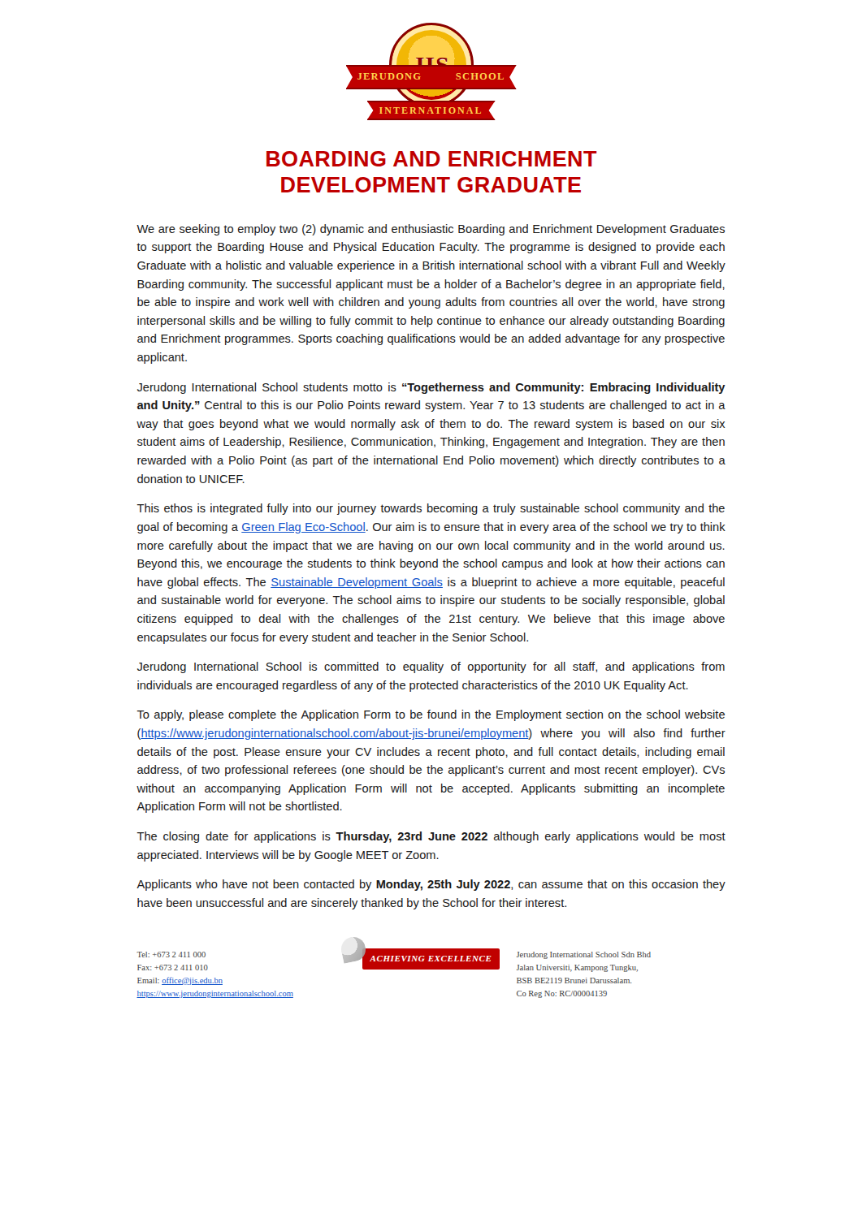JERUDONG SCHOOL
INTERNATIONAL
BOARDING AND ENRICHMENT
DEVELOPMENT GRADUATE
We are seeking to employ two (2) dynamic and enthusiastic Boarding and Enrichment Development Graduates to support the Boarding House and Physical Education Faculty. The programme is designed to provide each Graduate with a holistic and valuable experience in a British international school with a vibrant Full and Weekly Boarding community. The successful applicant must be a holder of a Bachelor’s degree in an appropriate field, be able to inspire and work well with children and young adults from countries all over the world, have strong interpersonal skills and be willing to fully commit to help continue to enhance our already outstanding Boarding and Enrichment programmes. Sports coaching qualifications would be an added advantage for any prospective applicant.
Jerudong International School students motto is “Togetherness and Community: Embracing Individuality and Unity.” Central to this is our Polio Points reward system. Year 7 to 13 students are challenged to act in a way that goes beyond what we would normally ask of them to do. The reward system is based on our six student aims of Leadership, Resilience, Communication, Thinking, Engagement and Integration. They are then rewarded with a Polio Point (as part of the international End Polio movement) which directly contributes to a donation to UNICEF.
This ethos is integrated fully into our journey towards becoming a truly sustainable school community and the goal of becoming a Green Flag Eco-School. Our aim is to ensure that in every area of the school we try to think more carefully about the impact that we are having on our own local community and in the world around us. Beyond this, we encourage the students to think beyond the school campus and look at how their actions can have global effects. The Sustainable Development Goals is a blueprint to achieve a more equitable, peaceful and sustainable world for everyone. The school aims to inspire our students to be socially responsible, global citizens equipped to deal with the challenges of the 21st century. We believe that this image above encapsulates our focus for every student and teacher in the Senior School.
Jerudong International School is committed to equality of opportunity for all staff, and applications from individuals are encouraged regardless of any of the protected characteristics of the 2010 UK Equality Act.
To apply, please complete the Application Form to be found in the Employment section on the school website (https://www.jerudonginternationalschool.com/about-jis-brunei/employment) where you will also find further details of the post. Please ensure your CV includes a recent photo, and full contact details, including email address, of two professional referees (one should be the applicant’s current and most recent employer). CVs without an accompanying Application Form will not be accepted. Applicants submitting an incomplete Application Form will not be shortlisted.
The closing date for applications is Thursday, 23rd June 2022 although early applications would be most appreciated. Interviews will be by Google MEET or Zoom.
Applicants who have not been contacted by Monday, 25th July 2022, can assume that on this occasion they have been unsuccessful and are sincerely thanked by the School for their interest.
Tel: +673 2 411 000
Fax: +673 2 411 010
Email: office@jis.edu.bn
https://www.jerudonginternationalschool.com
ACHIEVING EXCELLENCE
Jerudong International School Sdn Bhd
Jalan Universiti, Kampong Tungku,
BSB BE2119 Brunei Darussalam.
Co Reg No: RC/00004139